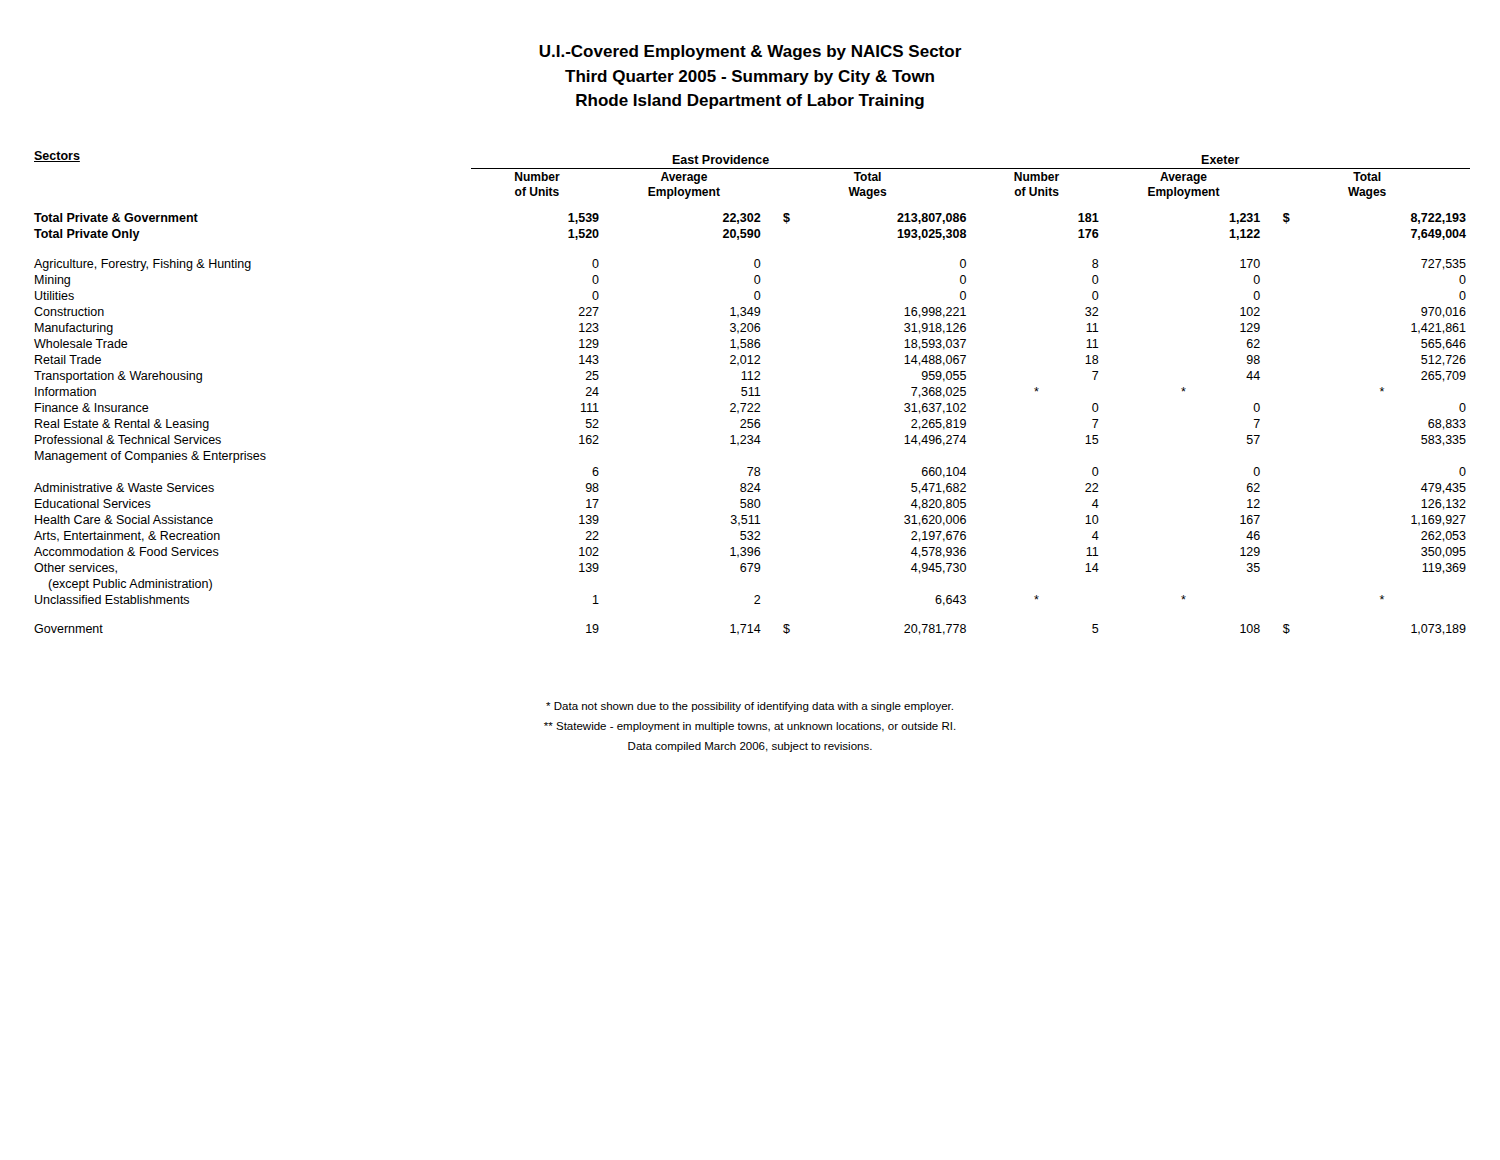U.I.-Covered Employment & Wages by NAICS Sector
Third Quarter 2005 - Summary by City & Town
Rhode Island Department of Labor Training
| Sectors | East Providence | Exeter |
| --- | --- | --- |
| | Number of Units | Average Employment | Total Wages | Number of Units | Average Employment | Total Wages |
| Total Private & Government | 1,539 | 22,302 | $ | 213,807,086 | 181 | 1,231 | $ | 8,722,193 |
| Total Private Only | 1,520 | 20,590 | | 193,025,308 | 176 | 1,122 | | 7,649,004 |
| Agriculture, Forestry, Fishing & Hunting | 0 | 0 | | 0 | 8 | 170 | | 727,535 |
| Mining | 0 | 0 | | 0 | 0 | 0 | | 0 |
| Utilities | 0 | 0 | | 0 | 0 | 0 | | 0 |
| Construction | 227 | 1,349 | | 16,998,221 | 32 | 102 | | 970,016 |
| Manufacturing | 123 | 3,206 | | 31,918,126 | 11 | 129 | | 1,421,861 |
| Wholesale Trade | 129 | 1,586 | | 18,593,037 | 11 | 62 | | 565,646 |
| Retail Trade | 143 | 2,012 | | 14,488,067 | 18 | 98 | | 512,726 |
| Transportation & Warehousing | 25 | 112 | | 959,055 | 7 | 44 | | 265,709 |
| Information | 24 | 511 | | 7,368,025 | * | * | | * |
| Finance & Insurance | 111 | 2,722 | | 31,637,102 | 0 | 0 | | 0 |
| Real Estate & Rental & Leasing | 52 | 256 | | 2,265,819 | 7 | 7 | | 68,833 |
| Professional & Technical Services | 162 | 1,234 | | 14,496,274 | 15 | 57 | | 583,335 |
| Management of Companies & Enterprises | | | | | | | | |
| | 6 | 78 | | 660,104 | 0 | 0 | | 0 |
| Administrative & Waste Services | 98 | 824 | | 5,471,682 | 22 | 62 | | 479,435 |
| Educational Services | 17 | 580 | | 4,820,805 | 4 | 12 | | 126,132 |
| Health Care & Social Assistance | 139 | 3,511 | | 31,620,006 | 10 | 167 | | 1,169,927 |
| Arts, Entertainment, & Recreation | 22 | 532 | | 2,197,676 | 4 | 46 | | 262,053 |
| Accommodation & Food Services | 102 | 1,396 | | 4,578,936 | 11 | 129 | | 350,095 |
| Other services, | 139 | 679 | | 4,945,730 | 14 | 35 | | 119,369 |
| (except Public Administration) | | | | | | | | |
| Unclassified Establishments | 1 | 2 | | 6,643 | * | * | | * |
| Government | 19 | 1,714 | $ | 20,781,778 | 5 | 108 | $ | 1,073,189 |
* Data not shown due to the possibility of identifying data with a single employer.
** Statewide - employment in multiple towns, at unknown locations, or outside RI.
Data compiled March 2006, subject to revisions.